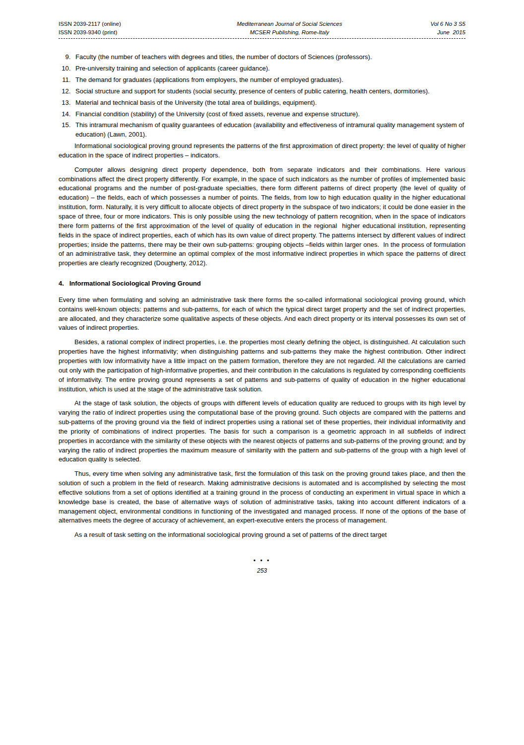| ISSN 2039-2117 (online) ISSN 2039-9340 (print) | Mediterranean Journal of Social Sciences MCSER Publishing, Rome-Italy | Vol 6 No 3 S5 June 2015 |
Faculty (the number of teachers with degrees and titles, the number of doctors of Sciences (professors).
Pre-university training and selection of applicants (career guidance).
The demand for graduates (applications from employers, the number of employed graduates).
Social structure and support for students (social security, presence of centers of public catering, health centers, dormitories).
Material and technical basis of the University (the total area of buildings, equipment).
Financial condition (stability) of the University (cost of fixed assets, revenue and expense structure).
This intramural mechanism of quality guarantees of education (availability and effectiveness of intramural quality management system of education) (Lawn, 2001).
Informational sociological proving ground represents the patterns of the first approximation of direct property: the level of quality of higher education in the space of indirect properties – indicators.
Computer allows designing direct property dependence, both from separate indicators and their combinations. Here various combinations affect the direct property differently. For example, in the space of such indicators as the number of profiles of implemented basic educational programs and the number of post-graduate specialties, there form different patterns of direct property (the level of quality of education) – the fields, each of which possesses a number of points. The fields, from low to high education quality in the higher educational institution, form. Naturally, it is very difficult to allocate objects of direct property in the subspace of two indicators; it could be done easier in the space of three, four or more indicators. This is only possible using the new technology of pattern recognition, when in the space of indicators there form patterns of the first approximation of the level of quality of education in the regional higher educational institution, representing fields in the space of indirect properties, each of which has its own value of direct property. The patterns intersect by different values of indirect properties; inside the patterns, there may be their own sub-patterns: grouping objects –fields within larger ones. In the process of formulation of an administrative task, they determine an optimal complex of the most informative indirect properties in which space the patterns of direct properties are clearly recognized (Dougherty, 2012).
4. Informational Sociological Proving Ground
Every time when formulating and solving an administrative task there forms the so-called informational sociological proving ground, which contains well-known objects: patterns and sub-patterns, for each of which the typical direct target property and the set of indirect properties, are allocated, and they characterize some qualitative aspects of these objects. And each direct property or its interval possesses its own set of values of indirect properties.
Besides, a rational complex of indirect properties, i.e. the properties most clearly defining the object, is distinguished. At calculation such properties have the highest informativity; when distinguishing patterns and sub-patterns they make the highest contribution. Other indirect properties with low informativity have a little impact on the pattern formation, therefore they are not regarded. All the calculations are carried out only with the participation of high-informative properties, and their contribution in the calculations is regulated by corresponding coefficients of informativity. The entire proving ground represents a set of patterns and sub-patterns of quality of education in the higher educational institution, which is used at the stage of the administrative task solution.
At the stage of task solution, the objects of groups with different levels of education quality are reduced to groups with its high level by varying the ratio of indirect properties using the computational base of the proving ground. Such objects are compared with the patterns and sub-patterns of the proving ground via the field of indirect properties using a rational set of these properties, their individual informativity and the priority of combinations of indirect properties. The basis for such a comparison is a geometric approach in all subfields of indirect properties in accordance with the similarity of these objects with the nearest objects of patterns and sub-patterns of the proving ground; and by varying the ratio of indirect properties the maximum measure of similarity with the pattern and sub-patterns of the group with a high level of education quality is selected.
Thus, every time when solving any administrative task, first the formulation of this task on the proving ground takes place, and then the solution of such a problem in the field of research. Making administrative decisions is automated and is accomplished by selecting the most effective solutions from a set of options identified at a training ground in the process of conducting an experiment in virtual space in which a knowledge base is created, the base of alternative ways of solution of administrative tasks, taking into account different indicators of a management object, environmental conditions in functioning of the investigated and managed process. If none of the options of the base of alternatives meets the degree of accuracy of achievement, an expert-executive enters the process of management.
As a result of task setting on the informational sociological proving ground a set of patterns of the direct target
• • •
253